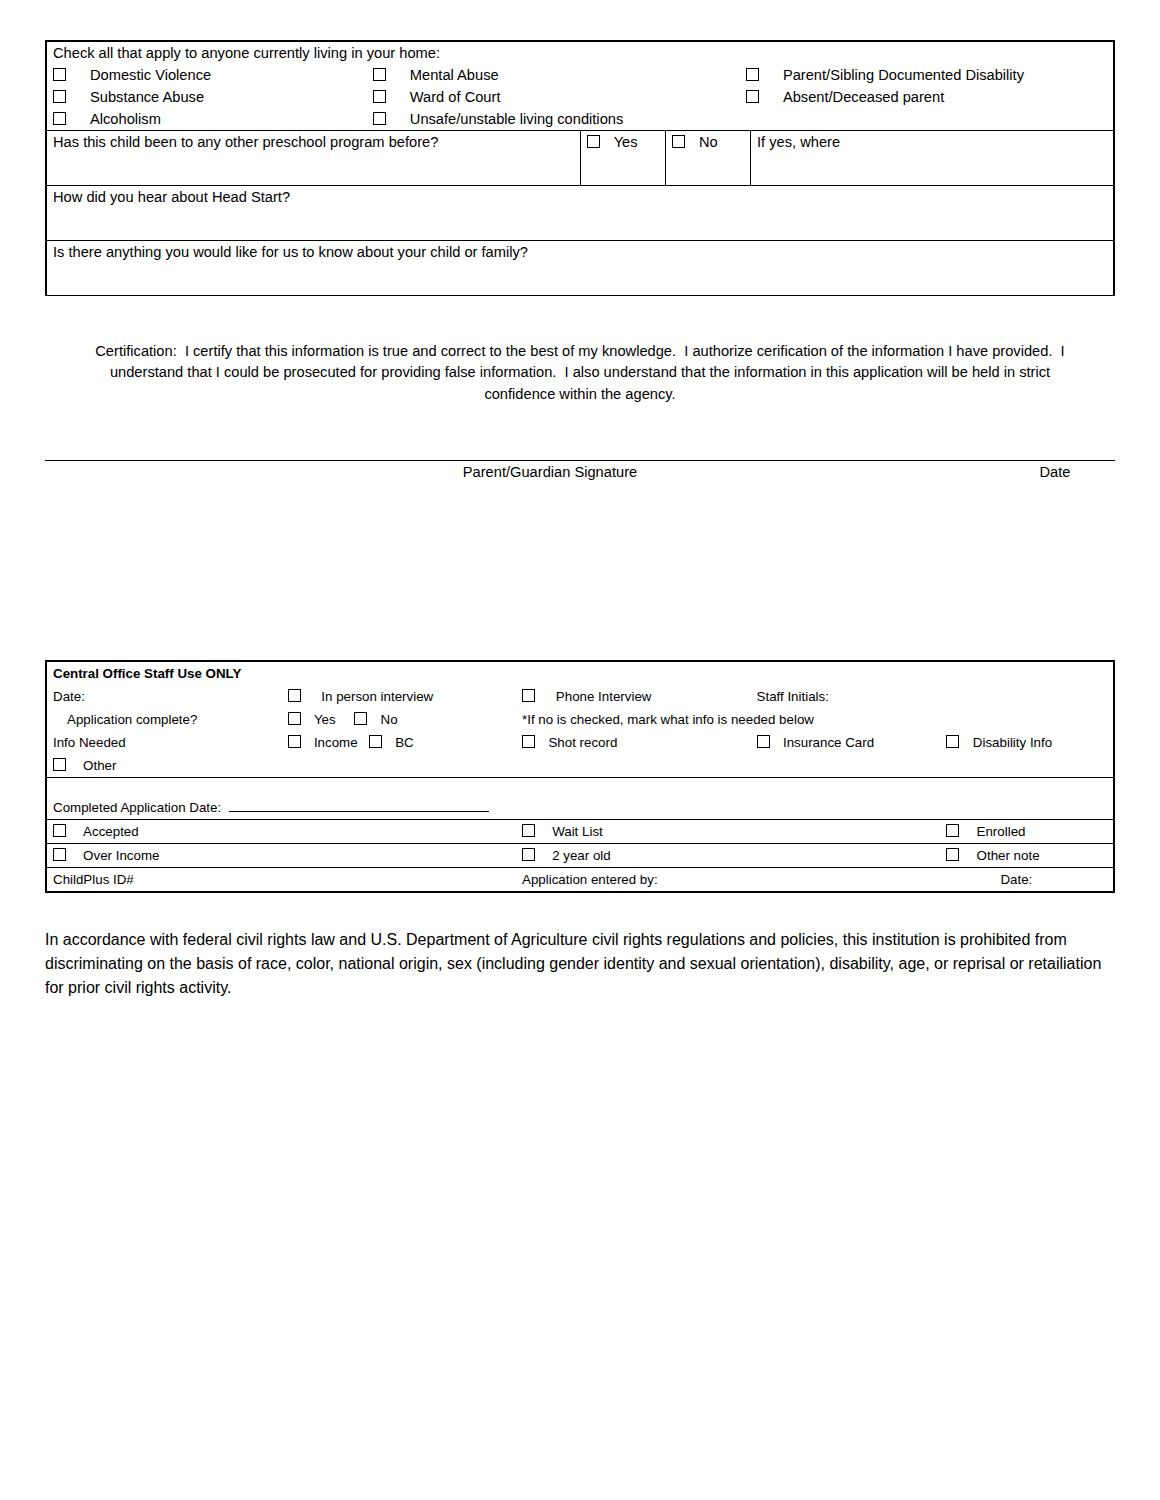| Check all that apply to anyone currently living in your home: |
| Domestic Violence | Mental Abuse | Parent/Sibling Documented Disability |
| Substance Abuse | Ward of Court | Absent/Deceased parent |
| Alcoholism | Unsafe/unstable living conditions |
| Has this child been to any other preschool program before? | Yes | No | If yes, where |
| How did you hear about Head Start? |
| Is there anything you would like for us to know about your child or family? |
Certification: I certify that this information is true and correct to the best of my knowledge. I authorize cerification of the information I have provided. I understand that I could be prosecuted for providing false information. I also understand that the information in this application will be held in strict confidence within the agency.
Parent/Guardian Signature
Date
| Central Office Staff Use ONLY |
| Date: | In person interview | Phone Interview | Staff Initials: |
| Application complete? | Yes No | *If no is checked, mark what info is needed below |
| Info Needed | Income BC | Shot record | Insurance Card | Disability Info |
| Other |
| Completed Application Date: | |
| Accepted | Wait List | Enrolled |
| Over Income | 2 year old | Other note |
| ChildPlus ID# | Application entered by: | Date: |
In accordance with federal civil rights law and U.S. Department of Agriculture civil rights regulations and policies, this institution is prohibited from discriminating on the basis of race, color, national origin, sex (including gender identity and sexual orientation), disability, age, or reprisal or retailiation for prior civil rights activity.